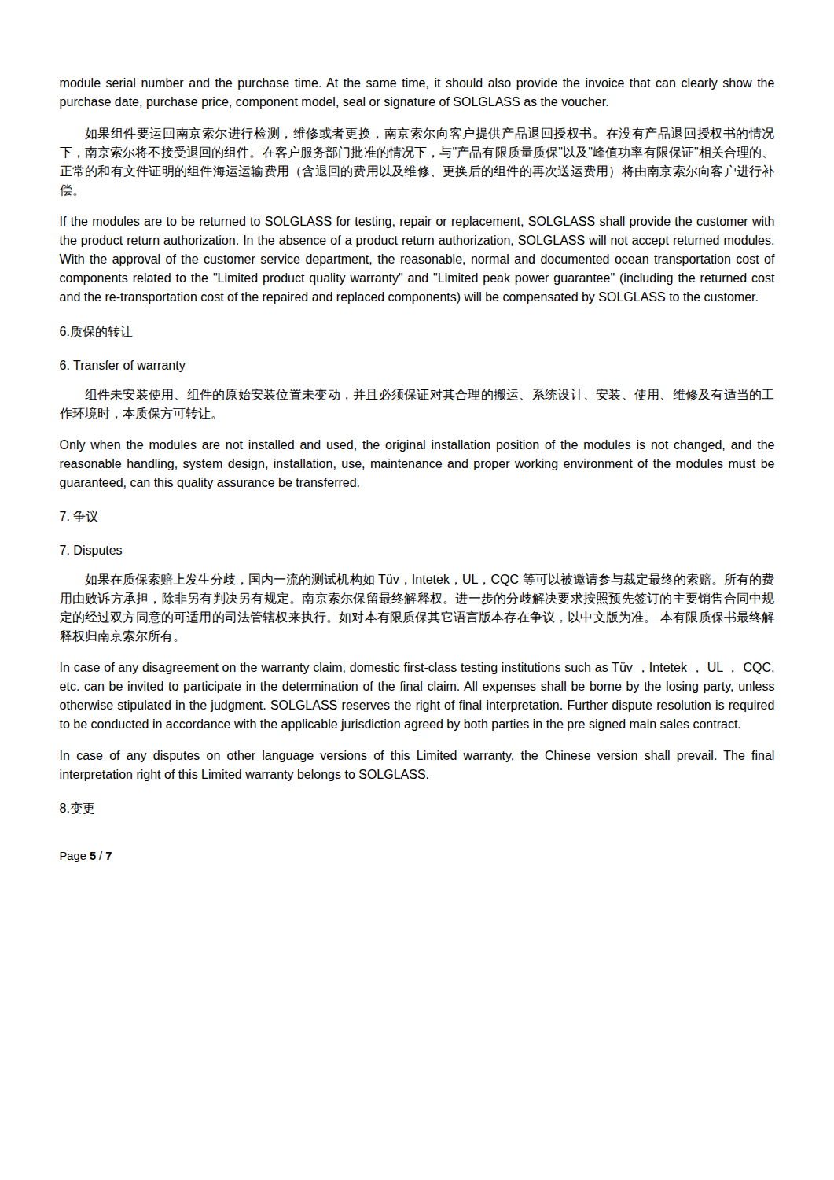module serial number and the purchase time. At the same time, it should also provide the invoice that can clearly show the purchase date, purchase price, component model, seal or signature of SOLGLASS as the voucher.
如果组件要运回南京索尔进行检测，维修或者更换，南京索尔向客户提供产品退回授权书。在没有产品退回授权书的情况下，南京索尔将不接受退回的组件。在客户服务部门批准的情况下，与"产品有限质量质保"以及"峰值功率有限保证"相关合理的、正常的和有文件证明的组件海运运输费用（含退回的费用以及维修、更换后的组件的再次送运费用）将由南京索尔向客户进行补偿。
If the modules are to be returned to SOLGLASS for testing, repair or replacement, SOLGLASS shall provide the customer with the product return authorization. In the absence of a product return authorization, SOLGLASS will not accept returned modules. With the approval of the customer service department, the reasonable, normal and documented ocean transportation cost of components related to the "Limited product quality warranty" and "Limited peak power guarantee" (including the returned cost and the re-transportation cost of the repaired and replaced components) will be compensated by SOLGLASS to the customer.
6.质保的转让
6. Transfer of warranty
组件未安装使用、组件的原始安装位置未变动，并且必须保证对其合理的搬运、系统设计、安装、使用、维修及有适当的工作环境时，本质保方可转让。
Only when the modules are not installed and used, the original installation position of the modules is not changed, and the reasonable handling, system design, installation, use, maintenance and proper working environment of the modules must be guaranteed, can this quality assurance be transferred.
7. 争议
7. Disputes
如果在质保索赔上发生分歧，国内一流的测试机构如 Tüv，Intetek，UL，CQC 等可以被邀请参与裁定最终的索赔。所有的费用由败诉方承担，除非另有判决另有规定。南京索尔保留最终解释权。进一步的分歧解决要求按照预先签订的主要销售合同中规定的经过双方同意的可适用的司法管辖权来执行。如对本有限质保其它语言版本存在争议，以中文版为准。 本有限质保书最终解释权归南京索尔所有。
In case of any disagreement on the warranty claim, domestic first-class testing institutions such as Tüv ，Intetek ， UL ， CQC, etc. can be invited to participate in the determination of the final claim. All expenses shall be borne by the losing party, unless otherwise stipulated in the judgment. SOLGLASS reserves the right of final interpretation. Further dispute resolution is required to be conducted in accordance with the applicable jurisdiction agreed by both parties in the pre signed main sales contract.
In case of any disputes on other language versions of this Limited warranty, the Chinese version shall prevail. The final interpretation right of this Limited warranty belongs to SOLGLASS.
8.变更
Page 5 / 7